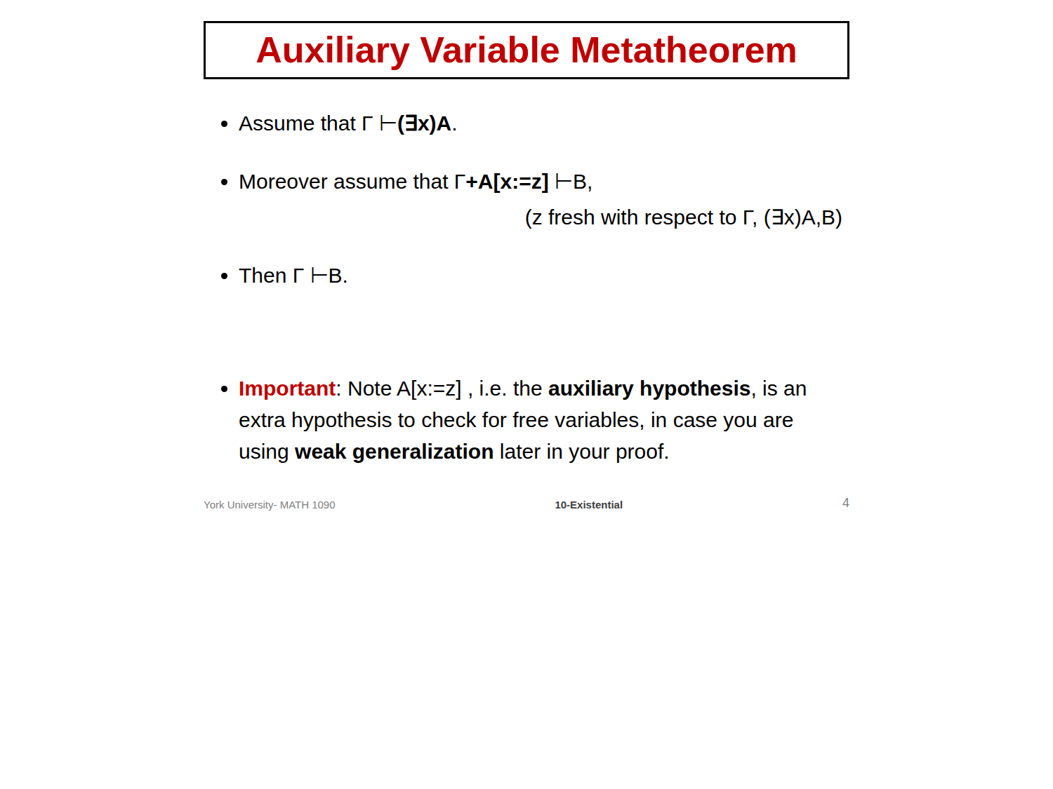Auxiliary Variable Metatheorem
Assume that Γ ⊢(∃x)A.
Moreover assume that Γ+A[x:=z] ⊢B, (z fresh with respect to Γ, (∃x)A,B)
Then Γ ⊢B.
Important: Note A[x:=z] , i.e. the auxiliary hypothesis, is an extra hypothesis to check for free variables, in case you are using weak generalization later in your proof.
York University- MATH 1090 10-Existential 4